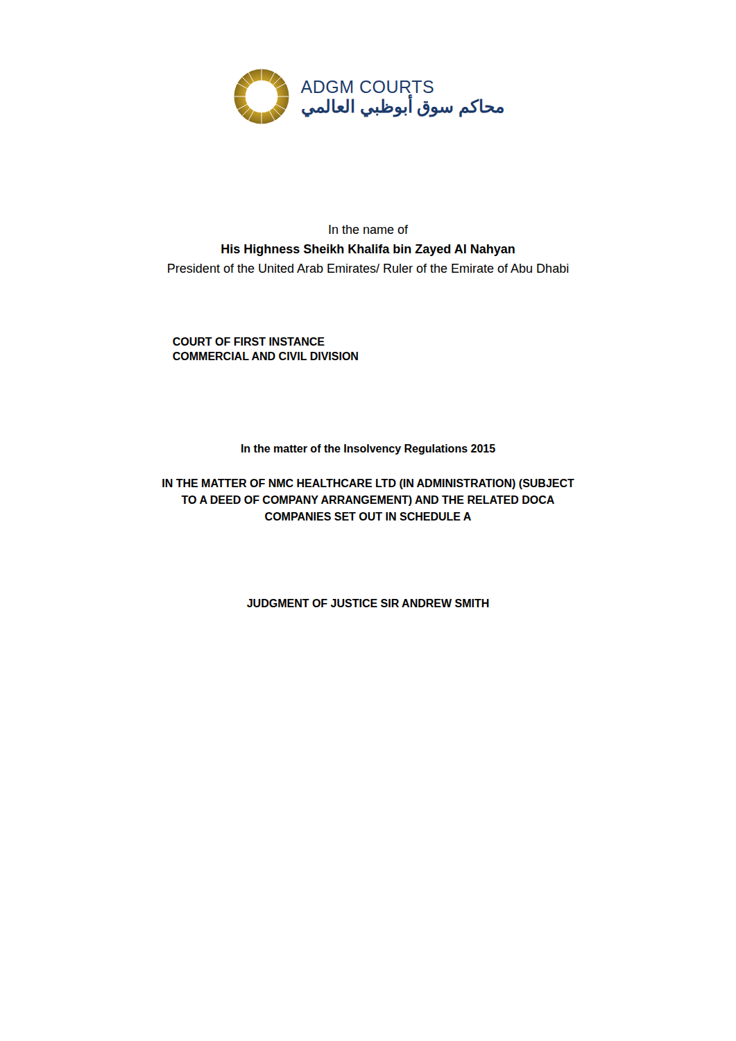ADGM COURTS
محاكم سوق أبوظبي العالمي
In the name of
His Highness Sheikh Khalifa bin Zayed Al Nahyan
President of the United Arab Emirates/ Ruler of the Emirate of Abu Dhabi
COURT OF FIRST INSTANCE
COMMERCIAL AND CIVIL DIVISION
In the matter of the Insolvency Regulations 2015
IN THE MATTER OF NMC HEALTHCARE LTD (IN ADMINISTRATION) (SUBJECT TO A DEED OF COMPANY ARRANGEMENT) AND THE RELATED DOCA COMPANIES SET OUT IN SCHEDULE A
JUDGMENT OF JUSTICE SIR ANDREW SMITH